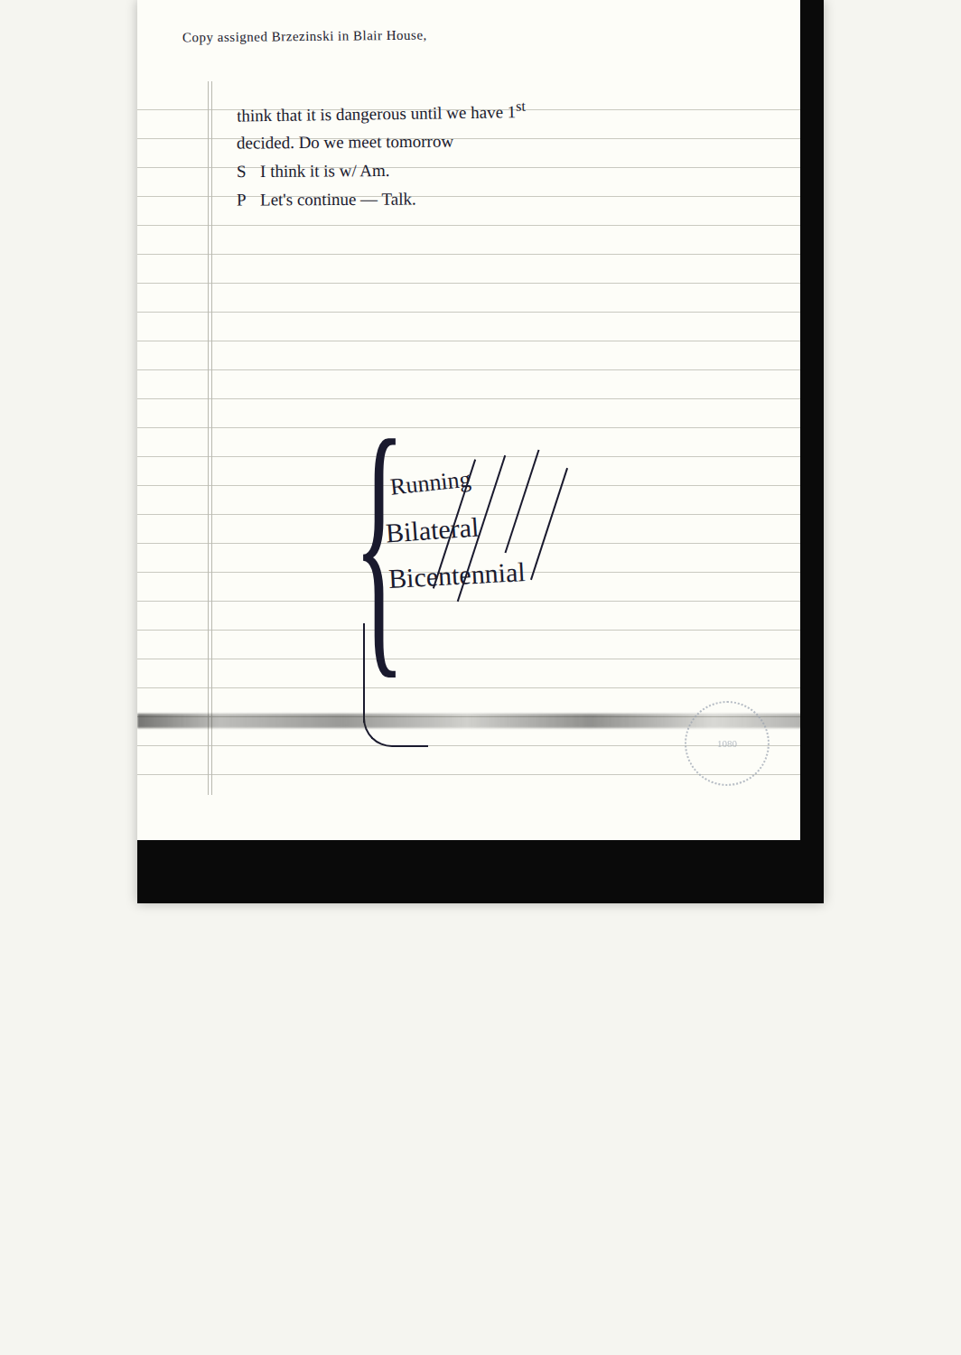Copy assigned Brzezinski in Blair House,
think that it is dangerous until we have 1st
decided. Do we meet tomorrow
SI think it is w/ Am.
PLet's continue — Talk.
{ Running Bilateral Bicentennial
1080